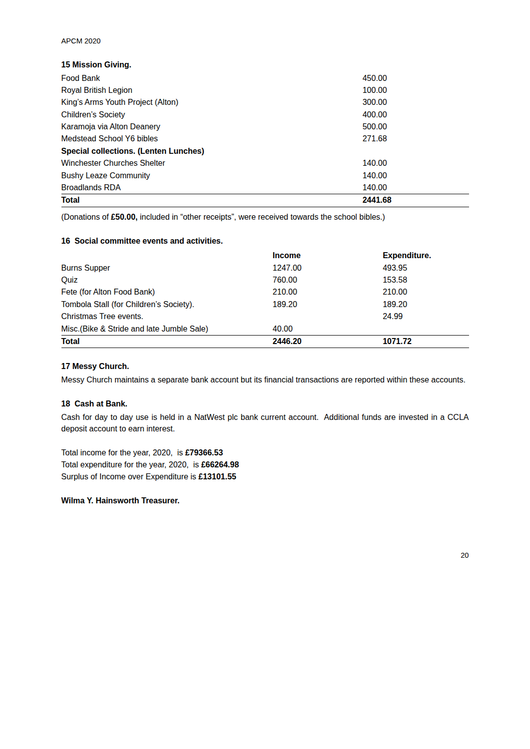APCM 2020
15 Mission Giving.
| Food Bank | 450.00 |
| Royal British Legion | 100.00 |
| King’s Arms Youth Project (Alton) | 300.00 |
| Children’s Society | 400.00 |
| Karamoja via Alton Deanery | 500.00 |
| Medstead School Y6 bibles | 271.68 |
| Special collections. (Lenten Lunches) | |
| Winchester Churches Shelter | 140.00 |
| Bushy Leaze Community | 140.00 |
| Broadlands RDA | 140.00 |
| Total | 2441.68 |
(Donations of £50.00, included in “other receipts”, were received towards the school bibles.)
16 Social committee events and activities.
| | Income | Expenditure. |
| --- | --- | --- |
| Burns Supper | 1247.00 | 493.95 |
| Quiz | 760.00 | 153.58 |
| Fete (for Alton Food Bank) | 210.00 | 210.00 |
| Tombola Stall (for Children’s Society). | 189.20 | 189.20 |
| Christmas Tree events. | | 24.99 |
| Misc.(Bike & Stride and late Jumble Sale) | 40.00 | |
| Total | 2446.20 | 1071.72 |
17 Messy Church.
Messy Church maintains a separate bank account but its financial transactions are reported within these accounts.
18 Cash at Bank.
Cash for day to day use is held in a NatWest plc bank current account. Additional funds are invested in a CCLA deposit account to earn interest.
Total income for the year, 2020, is £79366.53
Total expenditure for the year, 2020, is £66264.98
Surplus of Income over Expenditure is £13101.55
Wilma Y. Hainsworth Treasurer.
20